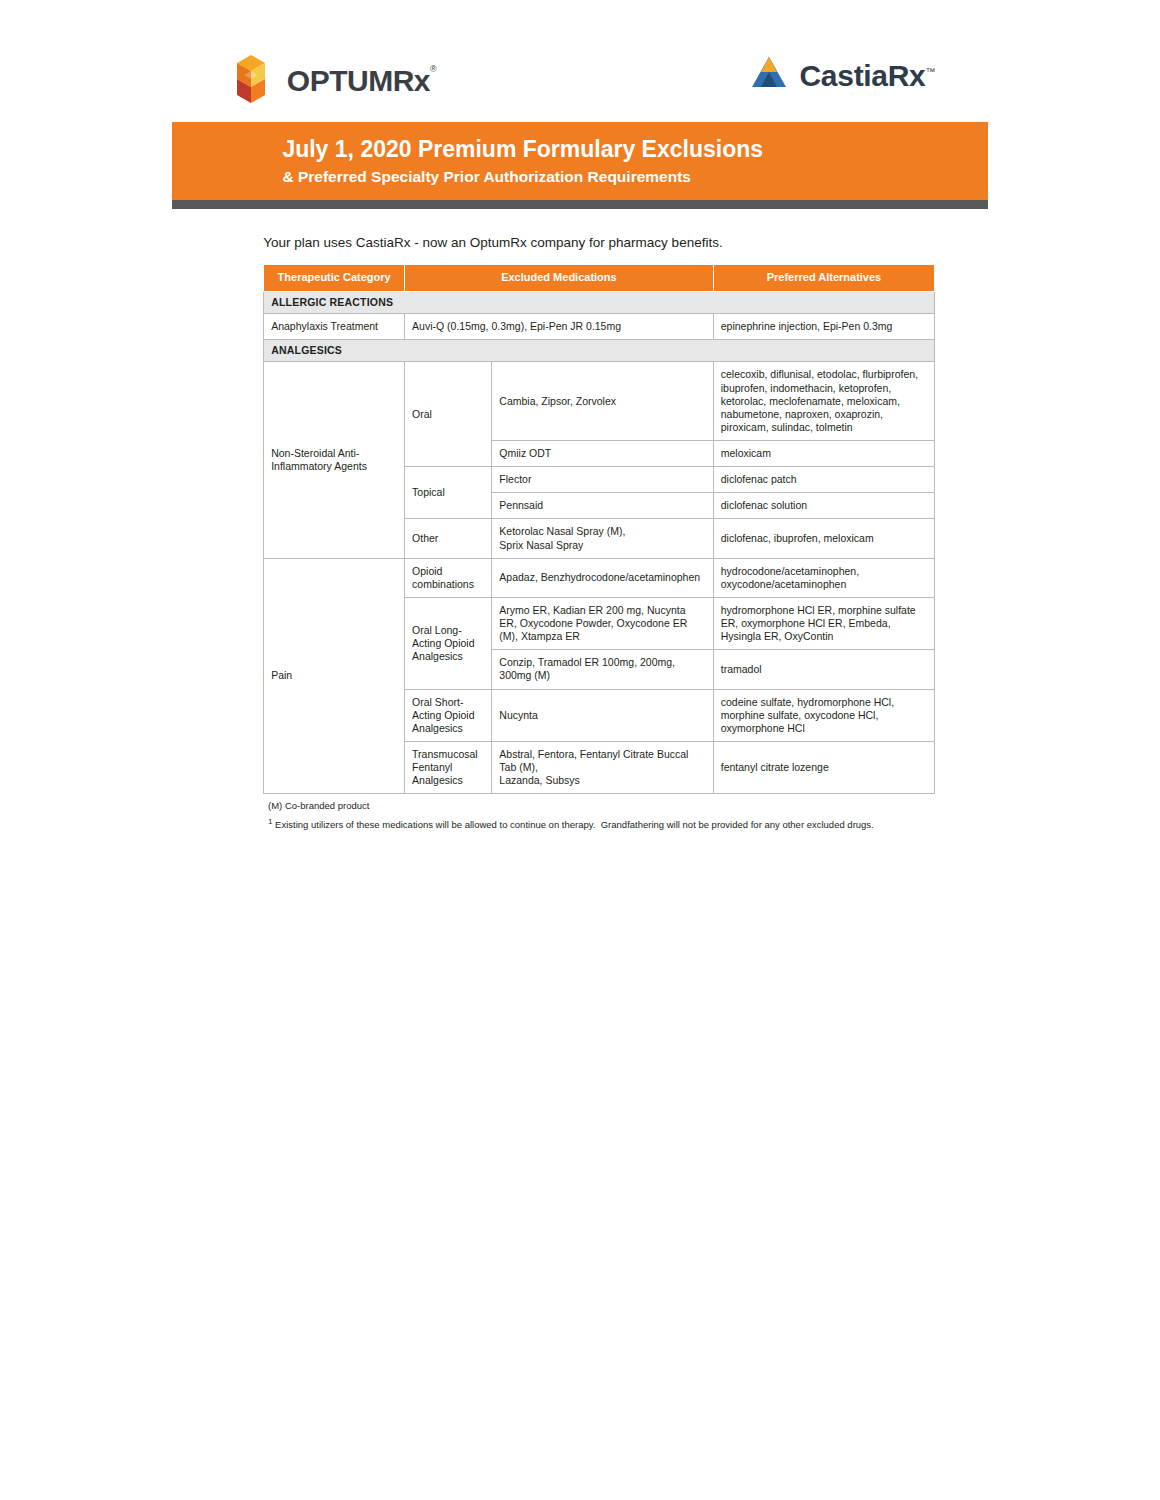OPTUMRx®
CastiaRx™
July 1, 2020 Premium Formulary Exclusions
& Preferred Specialty Prior Authorization Requirements
Your plan uses CastiaRx - now an OptumRx company for pharmacy benefits.
| Therapeutic Category | Excluded Medications | Preferred Alternatives |
| --- | --- | --- |
| ALLERGIC REACTIONS |
| Anaphylaxis Treatment | Auvi-Q (0.15mg, 0.3mg), Epi-Pen JR 0.15mg | epinephrine injection, Epi-Pen 0.3mg |
| ANALGESICS |
| Non-Steroidal Anti-Inflammatory Agents | Oral | Cambia, Zipsor, Zorvolex | celecoxib, diflunisal, etodolac, flurbiprofen, ibuprofen, indomethacin, ketoprofen, ketorolac, meclofenamate, meloxicam, nabumetone, naproxen, oxaprozin, piroxicam, sulindac, tolmetin |
| Qmiiz ODT | meloxicam |
| Topical | Flector | diclofenac patch |
| Pennsaid | diclofenac solution |
| Other | Ketorolac Nasal Spray (M), Sprix Nasal Spray | diclofenac, ibuprofen, meloxicam |
| Pain | Opioid combinations | Apadaz, Benzhydrocodone/acetaminophen | hydrocodone/acetaminophen, oxycodone/acetaminophen |
| Oral Long-Acting Opioid Analgesics | Arymo ER, Kadian ER 200 mg, Nucynta ER, Oxycodone Powder, Oxycodone ER (M), Xtampza ER | hydromorphone HCl ER, morphine sulfate ER, oxymorphone HCl ER, Embeda, Hysingla ER, OxyContin |
| Conzip, Tramadol ER 100mg, 200mg, 300mg (M) | tramadol |
| Oral Short-Acting Opioid Analgesics | Nucynta | codeine sulfate, hydromorphone HCl, morphine sulfate, oxycodone HCl, oxymorphone HCl |
| Transmucosal Fentanyl Analgesics | Abstral, Fentora, Fentanyl Citrate Buccal Tab (M), Lazanda, Subsys | fentanyl citrate lozenge |
(M) Co-branded product
1 Existing utilizers of these medications will be allowed to continue on therapy. Grandfathering will not be provided for any other excluded drugs.